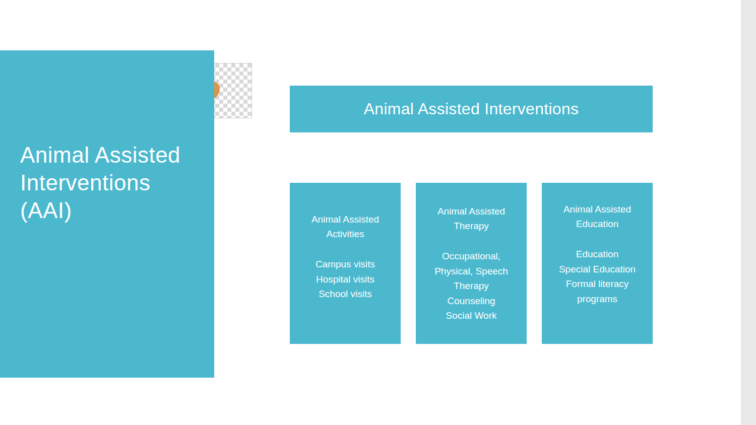Animal Assisted Interventions (AAI)
Animal Assisted Interventions
Animal Assisted Activities
Campus visits
Hospital visits
School visits
Animal Assisted Therapy
Occupational, Physical, Speech Therapy
Counseling
Social Work
Animal Assisted Education
Education
Special Education
Formal literacy programs